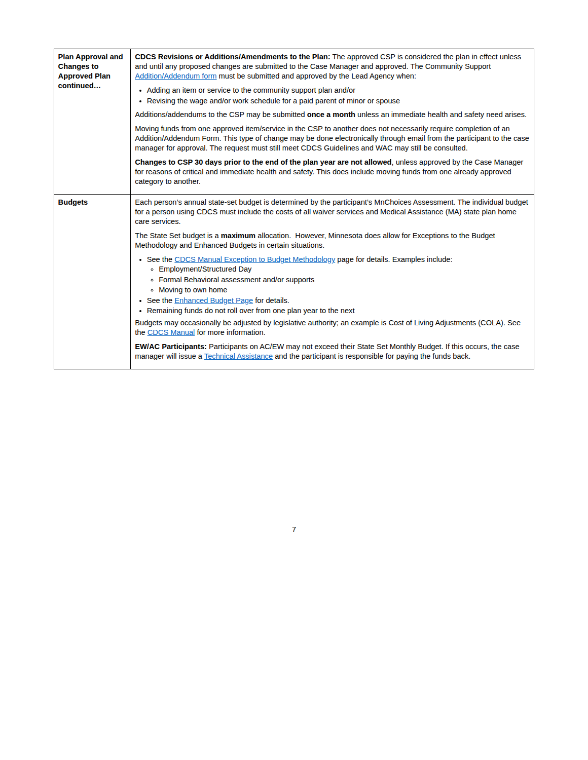| Plan Approval and Changes to Approved Plan continued… | CDCS Revisions or Additions/Amendments to the Plan: The approved CSP is considered the plan in effect unless and until any proposed changes are submitted to the Case Manager and approved. The Community Support Addition/Addendum form must be submitted and approved by the Lead Agency when: Adding an item or service to the community support plan and/or Revising the wage and/or work schedule for a paid parent of minor or spouse Additions/addendums to the CSP may be submitted once a month unless an immediate health and safety need arises. Moving funds from one approved item/service in the CSP to another does not necessarily require completion of an Addition/Addendum Form. This type of change may be done electronically through email from the participant to the case manager for approval. The request must still meet CDCS Guidelines and WAC may still be consulted. Changes to CSP 30 days prior to the end of the plan year are not allowed , unless approved by the Case Manager for reasons of critical and immediate health and safety. This does include moving funds from one already approved category to another. |
| Budgets | Each person’s annual state-set budget is determined by the participant’s MnChoices Assessment. The individual budget for a person using CDCS must include the costs of all waiver services and Medical Assistance (MA) state plan home care services. The State Set budget is a maximum allocation. However, Minnesota does allow for Exceptions to the Budget Methodology and Enhanced Budgets in certain situations. See the CDCS Manual Exception to Budget Methodology page for details. Examples include: Employment/Structured Day Formal Behavioral assessment and/or supports Moving to own home See the Enhanced Budget Page for details. Remaining funds do not roll over from one plan year to the next Budgets may occasionally be adjusted by legislative authority; an example is Cost of Living Adjustments (COLA). See the CDCS Manual for more information. EW/AC Participants: Participants on AC/EW may not exceed their State Set Monthly Budget. If this occurs, the case manager will issue a Technical Assistance and the participant is responsible for paying the funds back. |
7